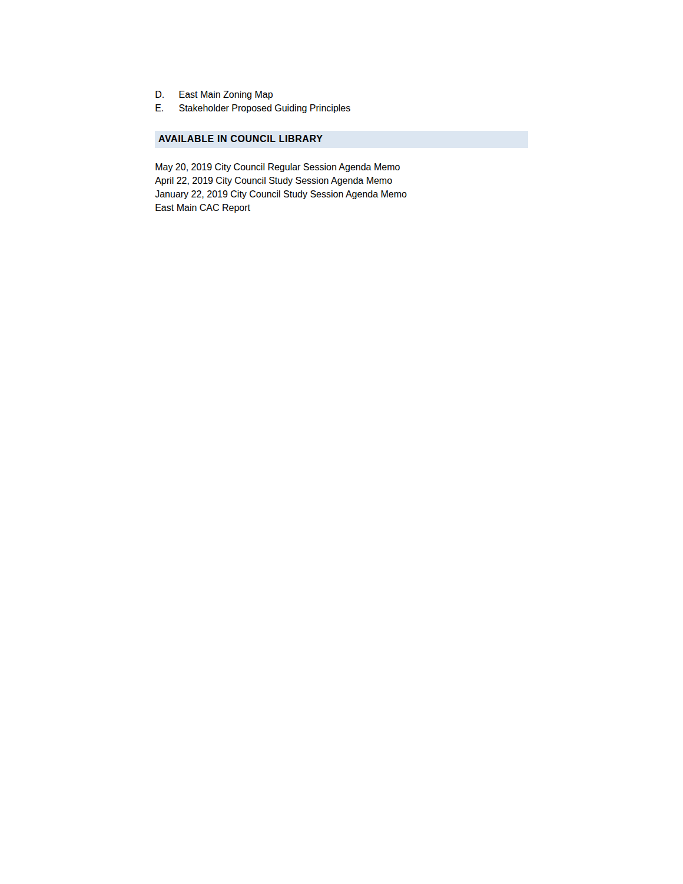D. East Main Zoning Map
E. Stakeholder Proposed Guiding Principles
AVAILABLE IN COUNCIL LIBRARY
May 20, 2019 City Council Regular Session Agenda Memo
April 22, 2019 City Council Study Session Agenda Memo
January 22, 2019 City Council Study Session Agenda Memo
East Main CAC Report